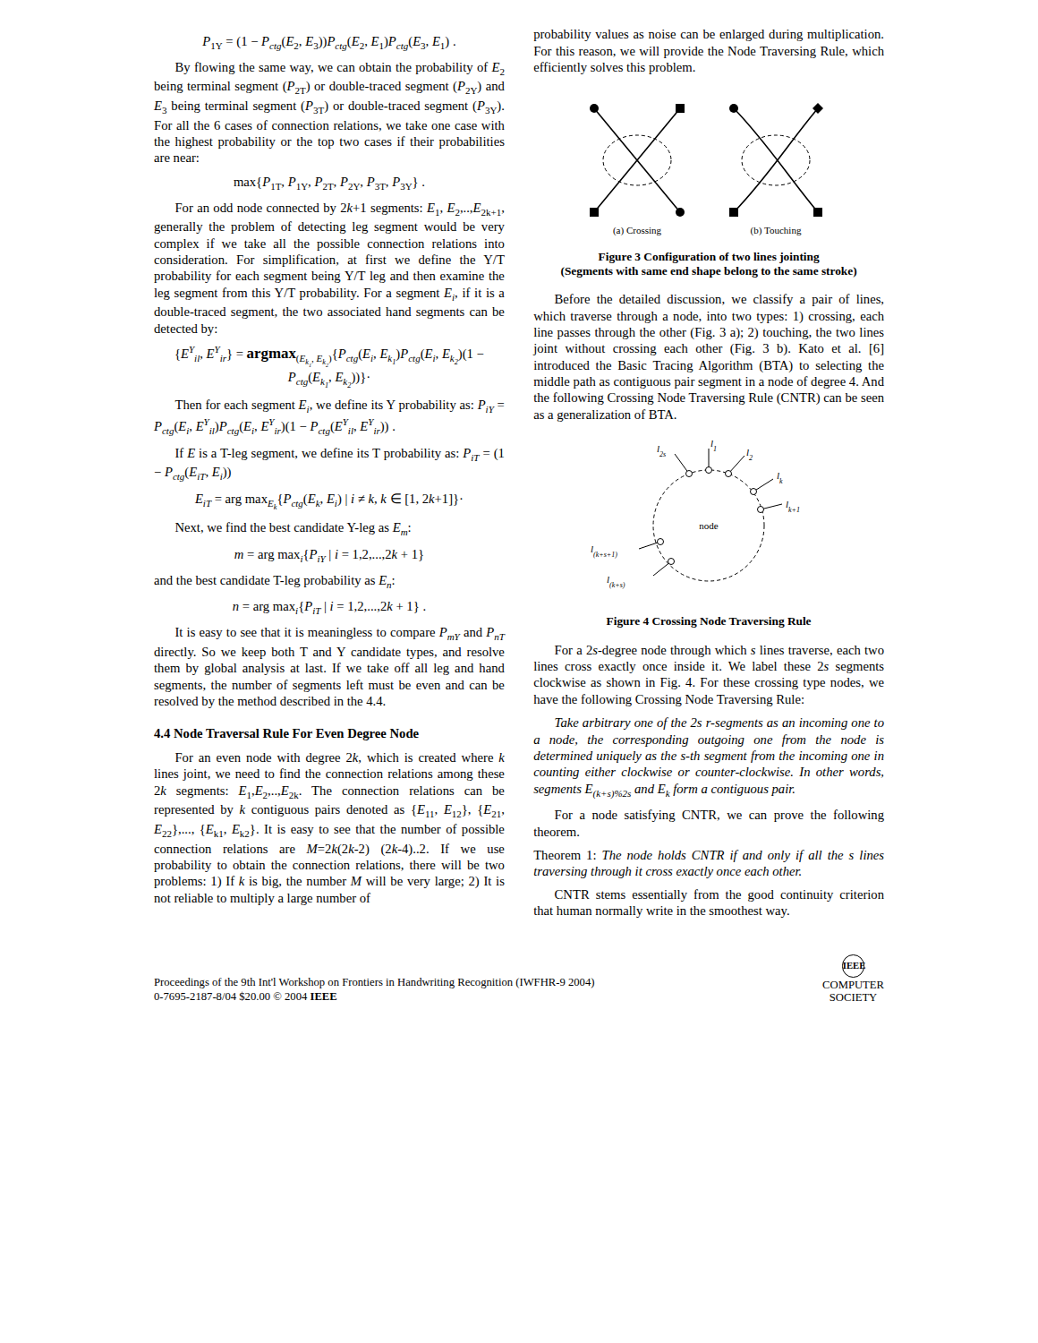P1Y = (1 − Pctg(E2, E3))Pctg(E2, E1)Pctg(E3, E1) .
By flowing the same way, we can obtain the probability of E2 being terminal segment (P2T) or double-traced segment (P2Y) and E3 being terminal segment (P3T) or double-traced segment (P3Y). For all the 6 cases of connection relations, we take one case with the highest probability or the top two cases if their probabilities are near:
max{P1T, P1Y, P2T, P2Y, P3T, P3Y} .
For an odd node connected by 2k+1 segments: E1, E2,..,E2k+1, generally the problem of detecting leg segment would be very complex if we take all the possible connection relations into consideration. For simplification, at first we define the Y/T probability for each segment being Y/T leg and then examine the leg segment from this Y/T probability. For a segment Ei, if it is a double-traced segment, the two associated hand segments can be detected by:
{EYil, EYir} = argmax(Ek1, Ek2){Pctg(Ei, Ek1)Pctg(Ei, Ek2)(1 − Pctg(Ek1, Ek2))}·
Then for each segment Ei, we define its Y probability as: PiY = Pctg(Ei, EYil)Pctg(Ei, EYir)(1 − Pctg(EYil, EYir)) .
If E is a T-leg segment, we define its T probability as: PiT = (1 − Pctg(EiT, Ei))
EiT = arg maxEk{Pctg(Ek, Ei) | i ≠ k, k ∈ [1, 2k+1]}·
Next, we find the best candidate Y-leg as Em:
m = arg maxi{PiY | i = 1,2,...,2k + 1}
and the best candidate T-leg probability as En:
n = arg maxi{PiT | i = 1,2,...,2k + 1} .
It is easy to see that it is meaningless to compare PmY and PnT directly. So we keep both T and Y candidate types, and resolve them by global analysis at last. If we take off all leg and hand segments, the number of segments left must be even and can be resolved by the method described in the 4.4.
4.4 Node Traversal Rule For Even Degree Node
For an even node with degree 2k, which is created where k lines joint, we need to find the connection relations among these 2k segments: E1,E2,..,E2k. The connection relations can be represented by k contiguous pairs denoted as {E11, E12}, {E21, E22},..., {Ek1, Ek2}. It is easy to see that the number of possible connection relations are M=2k(2k-2) (2k-4)..2. If we use probability to obtain the connection relations, there will be two problems: 1) If k is big, the number M will be very large; 2) It is not reliable to multiply a large number of
probability values as noise can be enlarged during multiplication. For this reason, we will provide the Node Traversing Rule, which efficiently solves this problem.
(a) Crossing (b) Touching
Figure 3 Configuration of two lines jointing
(Segments with same end shape belong to the same stroke)
Before the detailed discussion, we classify a pair of lines, which traverse through a node, into two types: 1) crossing, each line passes through the other (Fig. 3 a); 2) touching, the two lines joint without crossing each other (Fig. 3 b). Kato et al. [6] introduced the Basic Tracing Algorithm (BTA) to selecting the middle path as contiguous pair segment in a node of degree 4. And the following Crossing Node Traversing Rule (CNTR) can be seen as a generalization of BTA.
node l1 l2s l2 lk lk+1 l(k+s+1) l(k+s)
Figure 4 Crossing Node Traversing Rule
For a 2s-degree node through which s lines traverse, each two lines cross exactly once inside it. We label these 2s segments clockwise as shown in Fig. 4. For these crossing type nodes, we have the following Crossing Node Traversing Rule:
Take arbitrary one of the 2s r-segments as an incoming one to a node, the corresponding outgoing one from the node is determined uniquely as the s-th segment from the incoming one in counting either clockwise or counter-clockwise. In other words, segments E(k+s)%2s and Ek form a contiguous pair.
For a node satisfying CNTR, we can prove the following theorem.
Theorem 1: The node holds CNTR if and only if all the s lines traversing through it cross exactly once each other.
CNTR stems essentially from the good continuity criterion that human normally write in the smoothest way.
Proceedings of the 9th Int'l Workshop on Frontiers in Handwriting Recognition (IWFHR-9 2004)
0-7695-2187-8/04 $20.00 © 2004 IEEE
IEEE
COMPUTER
SOCIETY